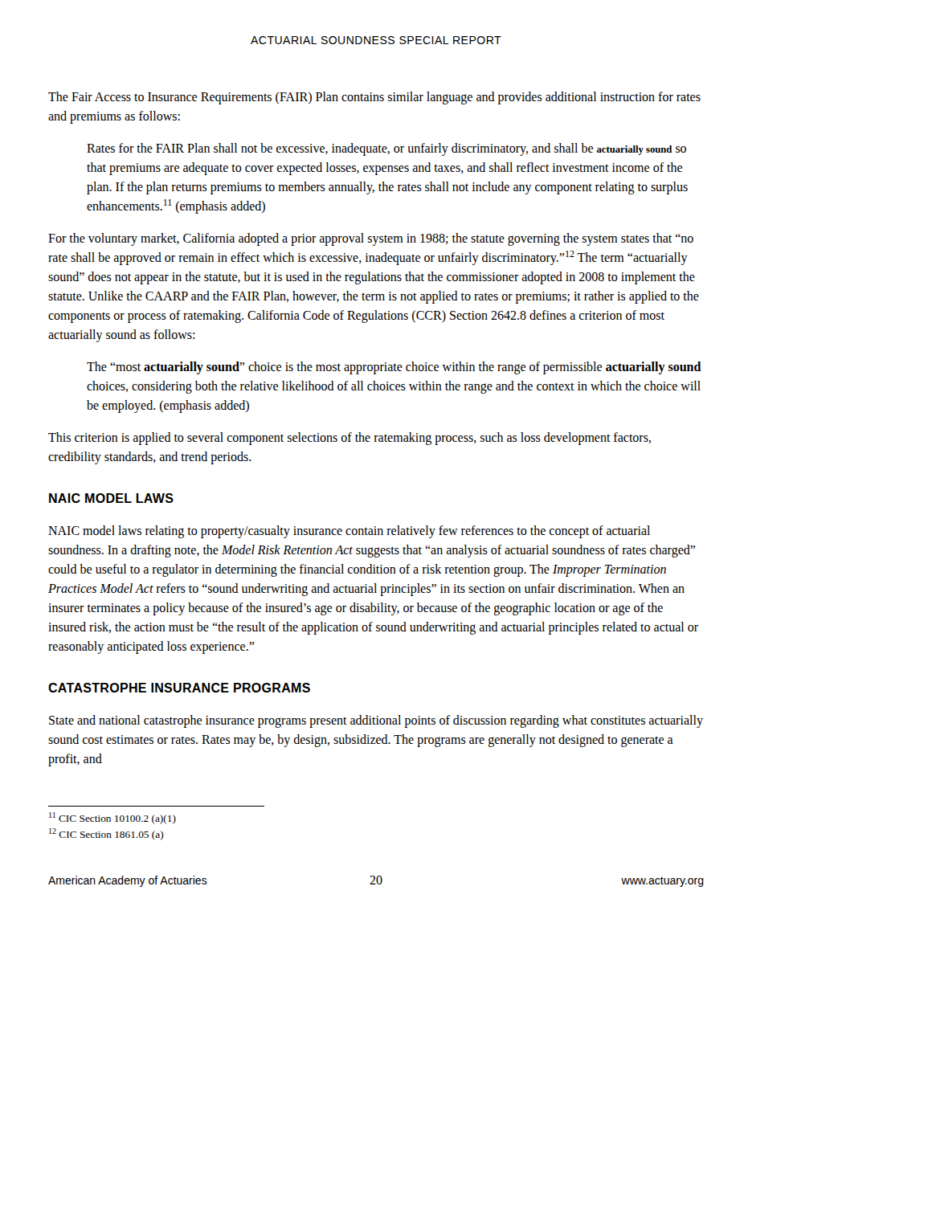ACTUARIAL SOUNDNESS SPECIAL REPORT
The Fair Access to Insurance Requirements (FAIR) Plan contains similar language and provides additional instruction for rates and premiums as follows:
Rates for the FAIR Plan shall not be excessive, inadequate, or unfairly discriminatory, and shall be actuarially sound so that premiums are adequate to cover expected losses, expenses and taxes, and shall reflect investment income of the plan. If the plan returns premiums to members annually, the rates shall not include any component relating to surplus enhancements.11 (emphasis added)
For the voluntary market, California adopted a prior approval system in 1988; the statute governing the system states that “no rate shall be approved or remain in effect which is excessive, inadequate or unfairly discriminatory.”12 The term “actuarially sound” does not appear in the statute, but it is used in the regulations that the commissioner adopted in 2008 to implement the statute. Unlike the CAARP and the FAIR Plan, however, the term is not applied to rates or premiums; it rather is applied to the components or process of ratemaking. California Code of Regulations (CCR) Section 2642.8 defines a criterion of most actuarially sound as follows:
The “most actuarially sound” choice is the most appropriate choice within the range of permissible actuarially sound choices, considering both the relative likelihood of all choices within the range and the context in which the choice will be employed. (emphasis added)
This criterion is applied to several component selections of the ratemaking process, such as loss development factors, credibility standards, and trend periods.
NAIC MODEL LAWS
NAIC model laws relating to property/casualty insurance contain relatively few references to the concept of actuarial soundness. In a drafting note, the Model Risk Retention Act suggests that “an analysis of actuarial soundness of rates charged” could be useful to a regulator in determining the financial condition of a risk retention group. The Improper Termination Practices Model Act refers to “sound underwriting and actuarial principles” in its section on unfair discrimination. When an insurer terminates a policy because of the insured’s age or disability, or because of the geographic location or age of the insured risk, the action must be “the result of the application of sound underwriting and actuarial principles related to actual or reasonably anticipated loss experience.”
CATASTROPHE INSURANCE PROGRAMS
State and national catastrophe insurance programs present additional points of discussion regarding what constitutes actuarially sound cost estimates or rates. Rates may be, by design, subsidized. The programs are generally not designed to generate a profit, and
11 CIC Section 10100.2 (a)(1)
12 CIC Section 1861.05 (a)
American Academy of Actuaries
20
www.actuary.org